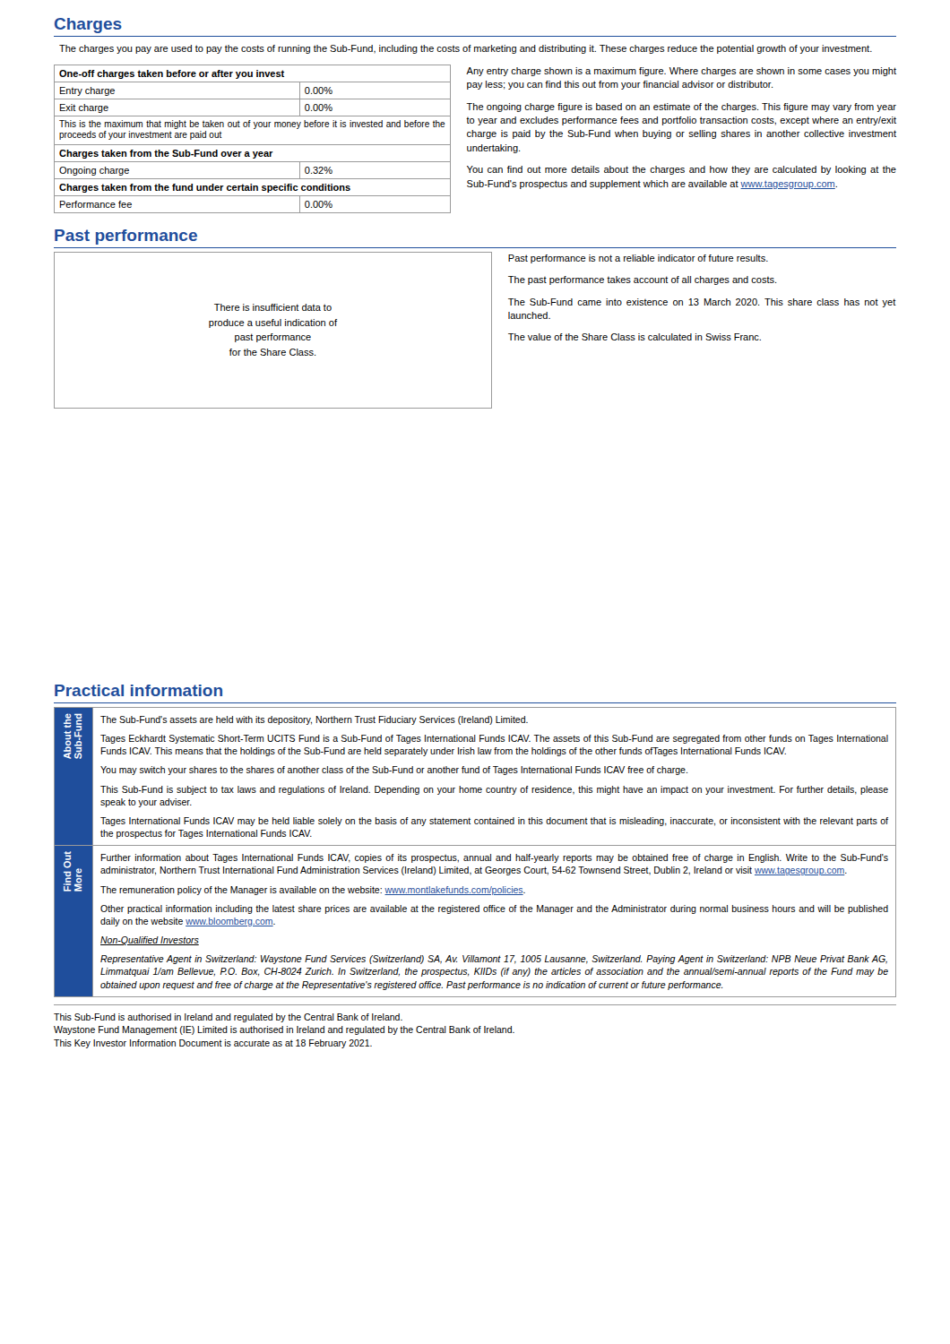Charges
The charges you pay are used to pay the costs of running the Sub-Fund, including the costs of marketing and distributing it. These charges reduce the potential growth of your investment.
| One-off charges taken before or after you invest |
| --- |
| Entry charge | 0.00% |
| Exit charge | 0.00% |
| This is the maximum that might be taken out of your money before it is invested and before the proceeds of your investment are paid out |
| Charges taken from the Sub-Fund over a year |
| Ongoing charge | 0.32% |
| Charges taken from the fund under certain specific conditions |
| Performance fee | 0.00% |
Any entry charge shown is a maximum figure. Where charges are shown in some cases you might pay less; you can find this out from your financial advisor or distributor.
The ongoing charge figure is based on an estimate of the charges. This figure may vary from year to year and excludes performance fees and portfolio transaction costs, except where an entry/exit charge is paid by the Sub-Fund when buying or selling shares in another collective investment undertaking.
You can find out more details about the charges and how they are calculated by looking at the Sub-Fund's prospectus and supplement which are available at www.tagesgroup.com.
Past performance
There is insufficient data to
produce a useful indication of
past performance
for the Share Class.
Past performance is not a reliable indicator of future results.
The past performance takes account of all charges and costs.
The Sub-Fund came into existence on 13 March 2020. This share class has not yet launched.
The value of the Share Class is calculated in Swiss Franc.
Practical information
| About the Sub-Fund | The Sub-Fund's assets are held with its depository, Northern Trust Fiduciary Services (Ireland) Limited. Tages Eckhardt Systematic Short-Term UCITS Fund is a Sub-Fund of Tages International Funds ICAV. The assets of this Sub-Fund are segregated from other funds on Tages International Funds ICAV. This means that the holdings of the Sub-Fund are held separately under Irish law from the holdings of the other funds ofTages International Funds ICAV. You may switch your shares to the shares of another class of the Sub-Fund or another fund of Tages International Funds ICAV free of charge. This Sub-Fund is subject to tax laws and regulations of Ireland. Depending on your home country of residence, this might have an impact on your investment. For further details, please speak to your adviser. Tages International Funds ICAV may be held liable solely on the basis of any statement contained in this document that is misleading, inaccurate, or inconsistent with the relevant parts of the prospectus for Tages International Funds ICAV. |
| Find Out More | Further information about Tages International Funds ICAV, copies of its prospectus, annual and half-yearly reports may be obtained free of charge in English. Write to the Sub-Fund's administrator, Northern Trust International Fund Administration Services (Ireland) Limited, at Georges Court, 54-62 Townsend Street, Dublin 2, Ireland or visit www.tagesgroup.com . The remuneration policy of the Manager is available on the website: www.montlakefunds.com/policies . Other practical information including the latest share prices are available at the registered office of the Manager and the Administrator during normal business hours and will be published daily on the website www.bloomberg.com . Non-Qualified Investors Representative Agent in Switzerland: Waystone Fund Services (Switzerland) SA, Av. Villamont 17, 1005 Lausanne, Switzerland. Paying Agent in Switzerland: NPB Neue Privat Bank AG, Limmatquai 1/am Bellevue, P.O. Box, CH-8024 Zurich. In Switzerland, the prospectus, KIIDs (if any) the articles of association and the annual/semi-annual reports of the Fund may be obtained upon request and free of charge at the Representative's registered office. Past performance is no indication of current or future performance. |
This Sub-Fund is authorised in Ireland and regulated by the Central Bank of Ireland.
Waystone Fund Management (IE) Limited is authorised in Ireland and regulated by the Central Bank of Ireland.
This Key Investor Information Document is accurate as at 18 February 2021.